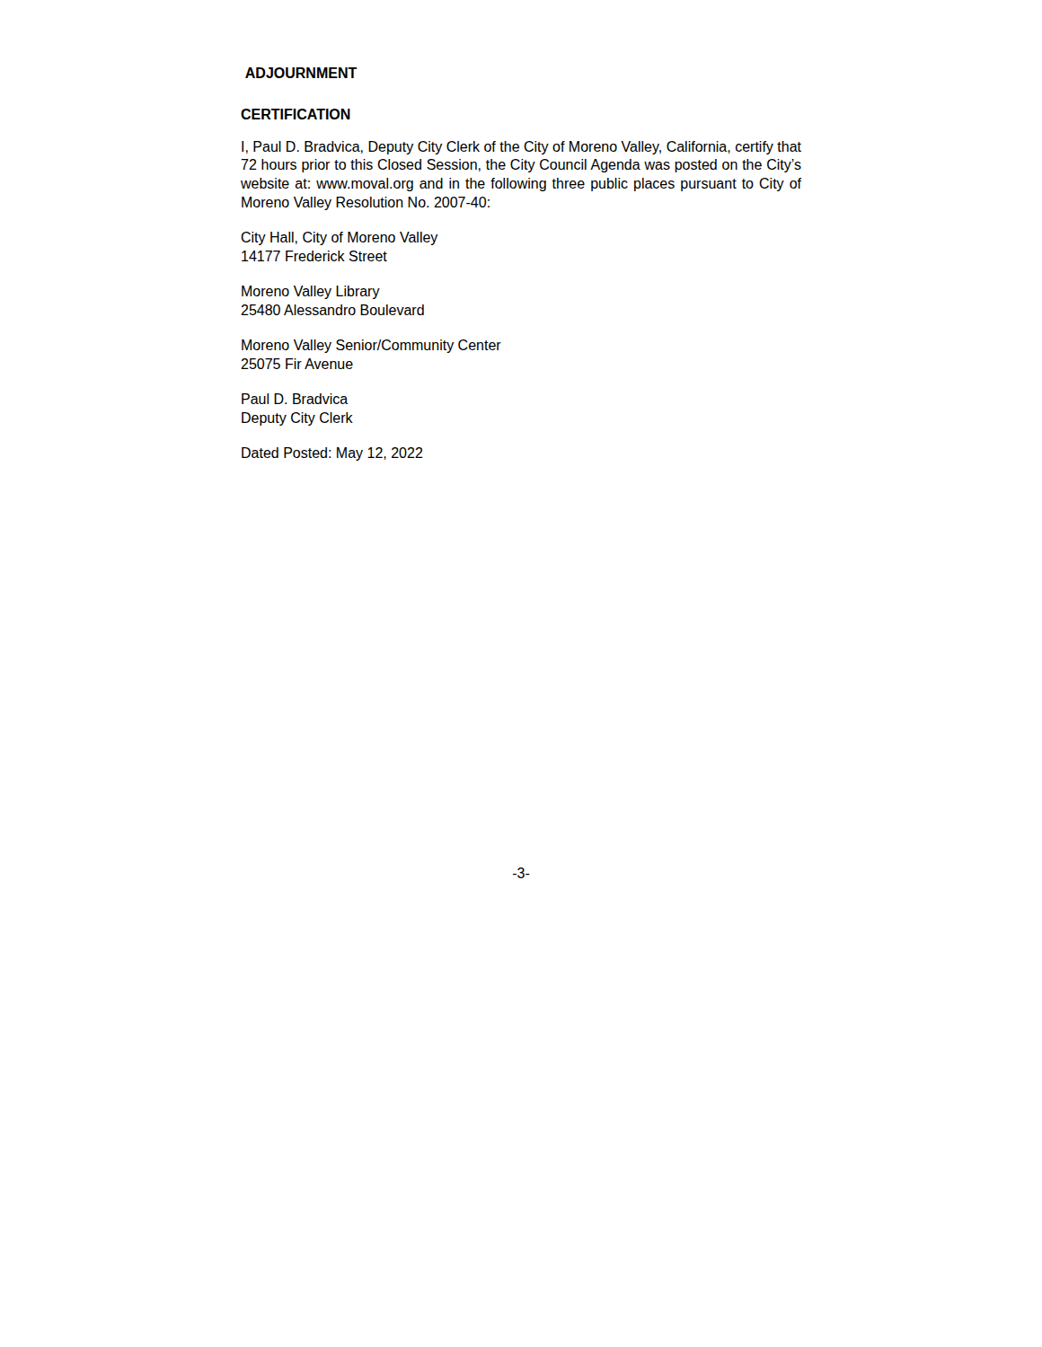ADJOURNMENT
CERTIFICATION
I, Paul D. Bradvica, Deputy City Clerk of the City of Moreno Valley, California, certify that 72 hours prior to this Closed Session, the City Council Agenda was posted on the City’s website at: www.moval.org and in the following three public places pursuant to City of Moreno Valley Resolution No. 2007-40:
City Hall, City of Moreno Valley
14177 Frederick Street
Moreno Valley Library
25480 Alessandro Boulevard
Moreno Valley Senior/Community Center
25075 Fir Avenue
Paul D. Bradvica
Deputy City Clerk
Dated Posted: May 12, 2022
-3-